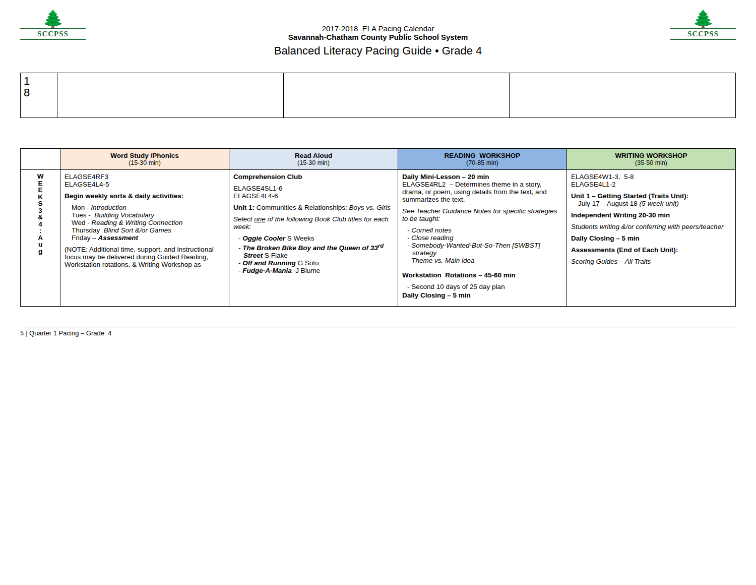🌲
SCCPSS
🌲
SCCPSS
2017-2018 ELA Pacing Calendar
Savannah-Chatham County Public School System
Balanced Literacy Pacing Guide • Grade 4
| 1 8 | | | |
| | Word Study /Phonics (15-30 min) | Read Aloud (15-30 min) | READING WORKSHOP (70-85 min) | WRITING WORKSHOP (35-50 min) |
| --- | --- | --- | --- | --- |
| W E E K S 3 & 4 : A u g | ELAGSE4RF3 ELAGSE4L4-5 Begin weekly sorts & daily activities: Mon - Introduction Tues - Building Vocabulary Wed - Reading & Writing Connection Thursday Blind Sort &/or Games Friday – Assessment (NOTE: Additional time, support, and instructional focus may be delivered during Guided Reading, Workstation rotations, & Writing Workshop as | Comprehension Club ELAGSE4SL1-6 ELAGSE4L4-6 Unit 1: Communities & Relationships: Boys vs. Girls Select one of the following Book Club titles for each week: Oggie Cooler S Weeks The Broken Bike Boy and the Queen of 33 rd Street S Flake Off and Running G Soto Fudge-A-Mania J Blume | Daily Mini-Lesson – 20 min ELAGSE4RL2 – Determines theme in a story, drama, or poem, using details from the text, and summarizes the text. See Teacher Guidance Notes for specific strategies to be taught: Cornell notes Close reading Somebody-Wanted-But-So-Then [SWBST] strategy Theme vs. Main idea Workstation Rotations – 45-60 min Second 10 days of 25 day plan Daily Closing – 5 min | ELAGSE4W1-3, 5-8 ELAGSE4L1-2 Unit 1 – Getting Started (Traits Unit): July 17 – August 18 (5-week unit) Independent Writing 20-30 min Students writing &/or conferring with peers/teacher Daily Closing – 5 min Assessments (End of Each Unit): Scoring Guides – All Traits |
5 | Quarter 1 Pacing – Grade 4